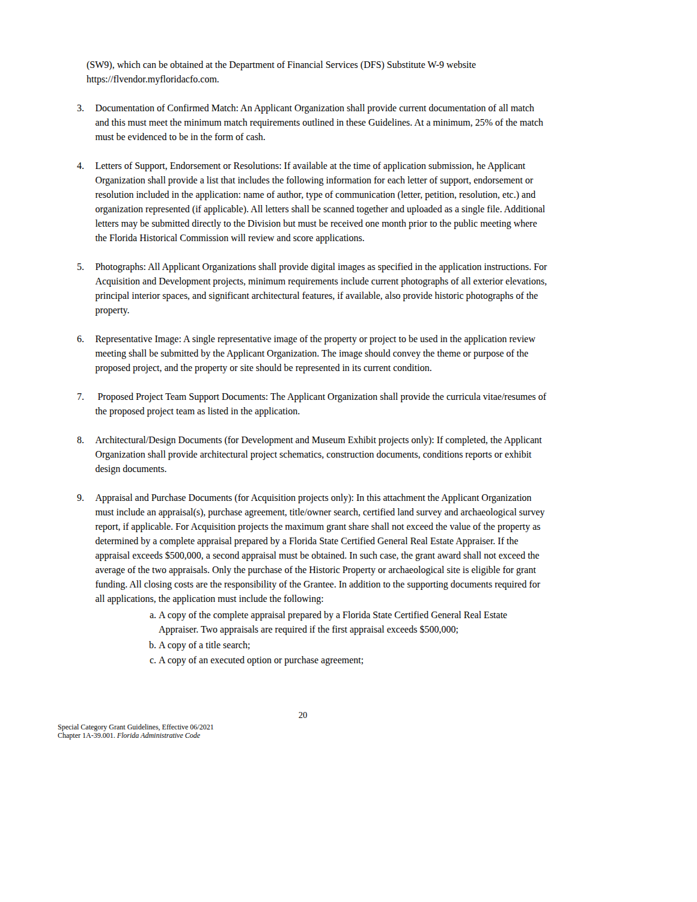(SW9), which can be obtained at the Department of Financial Services (DFS) Substitute W-9 website https://flvendor.myfloridacfo.com.
Documentation of Confirmed Match: An Applicant Organization shall provide current documentation of all match and this must meet the minimum match requirements outlined in these Guidelines. At a minimum, 25% of the match must be evidenced to be in the form of cash.
Letters of Support, Endorsement or Resolutions: If available at the time of application submission, he Applicant Organization shall provide a list that includes the following information for each letter of support, endorsement or resolution included in the application: name of author, type of communication (letter, petition, resolution, etc.) and organization represented (if applicable). All letters shall be scanned together and uploaded as a single file. Additional letters may be submitted directly to the Division but must be received one month prior to the public meeting where the Florida Historical Commission will review and score applications.
Photographs: All Applicant Organizations shall provide digital images as specified in the application instructions. For Acquisition and Development projects, minimum requirements include current photographs of all exterior elevations, principal interior spaces, and significant architectural features, if available, also provide historic photographs of the property.
Representative Image: A single representative image of the property or project to be used in the application review meeting shall be submitted by the Applicant Organization. The image should convey the theme or purpose of the proposed project, and the property or site should be represented in its current condition.
Proposed Project Team Support Documents: The Applicant Organization shall provide the curricula vitae/resumes of the proposed project team as listed in the application.
Architectural/Design Documents (for Development and Museum Exhibit projects only): If completed, the Applicant Organization shall provide architectural project schematics, construction documents, conditions reports or exhibit design documents.
Appraisal and Purchase Documents (for Acquisition projects only): In this attachment the Applicant Organization must include an appraisal(s), purchase agreement, title/owner search, certified land survey and archaeological survey report, if applicable. For Acquisition projects the maximum grant share shall not exceed the value of the property as determined by a complete appraisal prepared by a Florida State Certified General Real Estate Appraiser. If the appraisal exceeds $500,000, a second appraisal must be obtained. In such case, the grant award shall not exceed the average of the two appraisals. Only the purchase of the Historic Property or archaeological site is eligible for grant funding. All closing costs are the responsibility of the Grantee. In addition to the supporting documents required for all applications, the application must include the following:
A copy of the complete appraisal prepared by a Florida State Certified General Real Estate Appraiser. Two appraisals are required if the first appraisal exceeds $500,000;
A copy of a title search;
A copy of an executed option or purchase agreement;
20
Special Category Grant Guidelines, Effective 06/2021
Chapter 1A-39.001. Florida Administrative Code